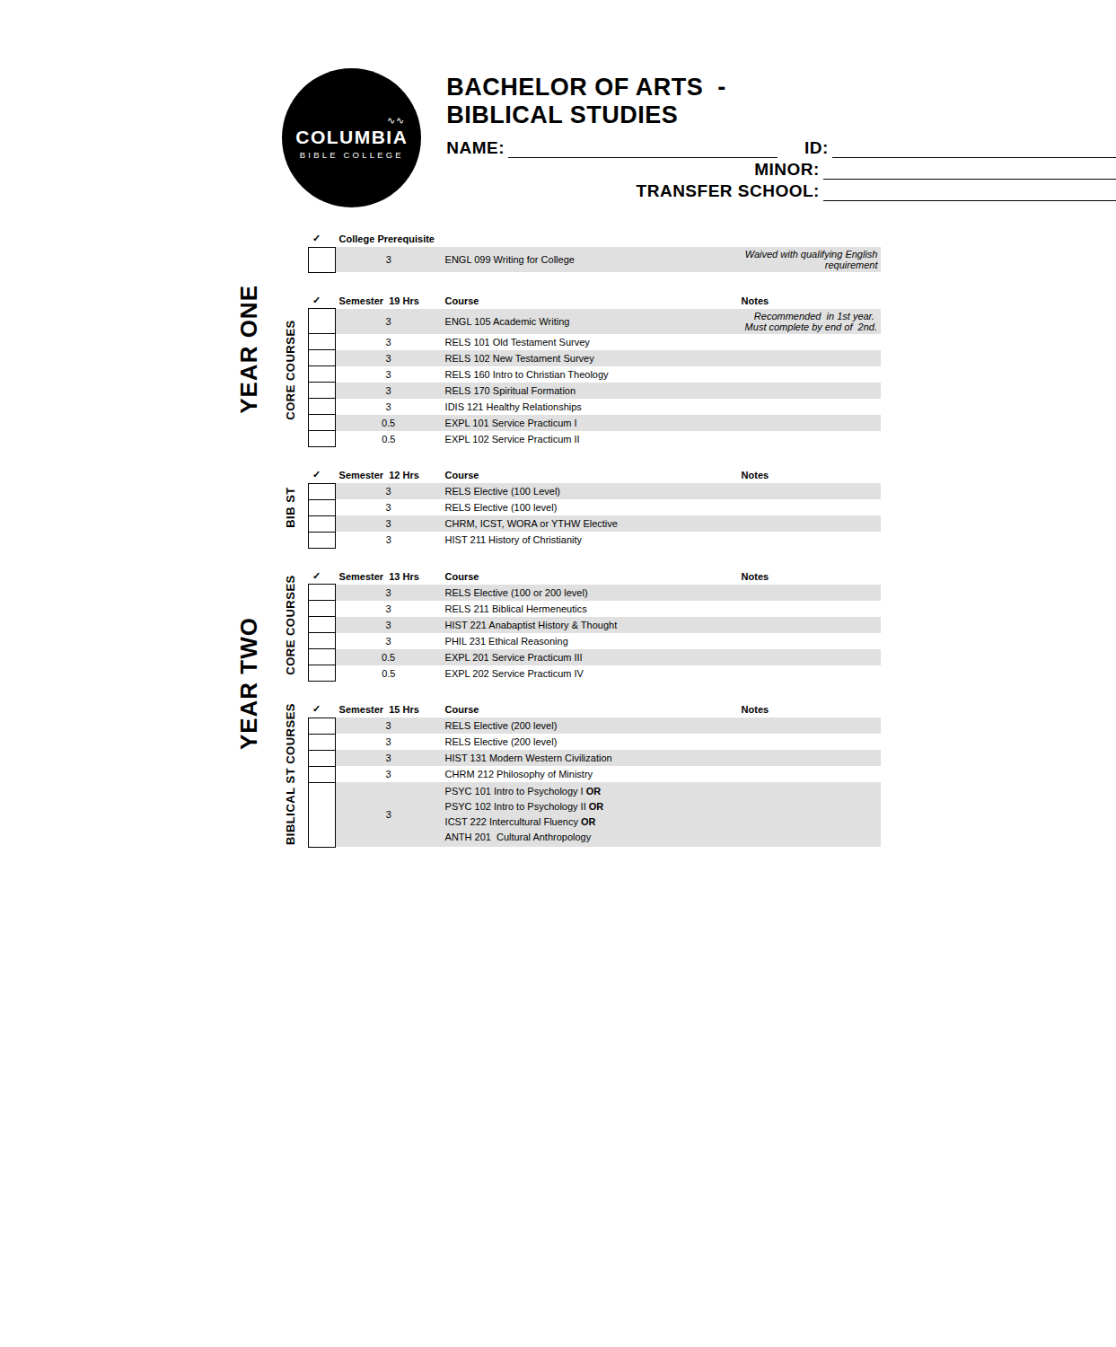∿∿
COLUMBIA
BIBLE COLLEGE
Bachelor of Arts -
Biblical Studies
Name: ID:
Minor:
Transfer School:
Year One
Year Two
| ✓ | College Prerequisite |
| --- | --- |
| | 3 | ENGL 099 Writing for College | Waived with qualifying English requirement |
Core Courses
| ✓ | Semester 19 Hrs | Course | Notes |
| --- | --- | --- | --- |
| | 3 | ENGL 105 Academic Writing | Recommended in 1st year. Must complete by end of 2nd. |
| | 3 | RELS 101 Old Testament Survey | |
| | 3 | RELS 102 New Testament Survey | |
| | 3 | RELS 160 Intro to Christian Theology | |
| | 3 | RELS 170 Spiritual Formation | |
| | 3 | IDIS 121 Healthy Relationships | |
| | 0.5 | EXPL 101 Service Practicum I | |
| | 0.5 | EXPL 102 Service Practicum II | |
Bib St
| ✓ | Semester 12 Hrs | Course | Notes |
| --- | --- | --- | --- |
| | 3 | RELS Elective (100 Level) | |
| | 3 | RELS Elective (100 level) | |
| | 3 | CHRM, ICST, WORA or YTHW Elective | |
| | 3 | HIST 211 History of Christianity | |
Core Courses
| ✓ | Semester 13 Hrs | Course | Notes |
| --- | --- | --- | --- |
| | 3 | RELS Elective (100 or 200 level) | |
| | 3 | RELS 211 Biblical Hermeneutics | |
| | 3 | HIST 221 Anabaptist History & Thought | |
| | 3 | PHIL 231 Ethical Reasoning | |
| | 0.5 | EXPL 201 Service Practicum III | |
| | 0.5 | EXPL 202 Service Practicum IV | |
Biblical St Courses
| ✓ | Semester 15 Hrs | Course | Notes |
| --- | --- | --- | --- |
| | 3 | RELS Elective (200 level) | |
| | 3 | RELS Elective (200 level) | |
| | 3 | HIST 131 Modern Western Civilization | |
| | 3 | CHRM 212 Philosophy of Ministry | |
| | 3 | PSYC 101 Intro to Psychology I OR PSYC 102 Intro to Psychology II OR ICST 222 Intercultural Fluency OR ANTH 201 Cultural Anthropology | |